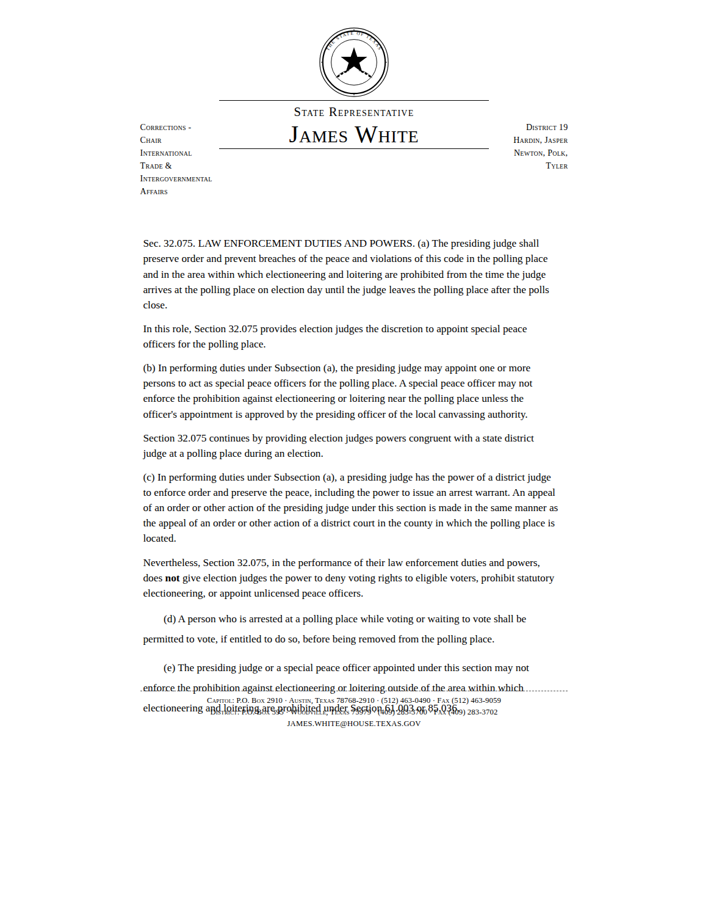THE STATE OF TEXAS
Corrections - Chair
International Trade &
Intergovernmental Affairs
State Representative
James White
District 19
Hardin, Jasper
Newton, Polk, Tyler
Sec. 32.075. LAW ENFORCEMENT DUTIES AND POWERS. (a) The presiding judge shall preserve order and prevent breaches of the peace and violations of this code in the polling place and in the area within which electioneering and loitering are prohibited from the time the judge arrives at the polling place on election day until the judge leaves the polling place after the polls close.
In this role, Section 32.075 provides election judges the discretion to appoint special peace officers for the polling place.
(b) In performing duties under Subsection (a), the presiding judge may appoint one or more persons to act as special peace officers for the polling place. A special peace officer may not enforce the prohibition against electioneering or loitering near the polling place unless the officer's appointment is approved by the presiding officer of the local canvassing authority.
Section 32.075 continues by providing election judges powers congruent with a state district judge at a polling place during an election.
(c) In performing duties under Subsection (a), a presiding judge has the power of a district judge to enforce order and preserve the peace, including the power to issue an arrest warrant. An appeal of an order or other action of the presiding judge under this section is made in the same manner as the appeal of an order or other action of a district court in the county in which the polling place is located.
Nevertheless, Section 32.075, in the performance of their law enforcement duties and powers, does not give election judges the power to deny voting rights to eligible voters, prohibit statutory electioneering, or appoint unlicensed peace officers.
(d) A person who is arrested at a polling place while voting or waiting to vote shall be permitted to vote, if entitled to do so, before being removed from the polling place.
(e) The presiding judge or a special peace officer appointed under this section may not enforce the prohibition against electioneering or loitering outside of the area within which electioneering and loitering are prohibited under Section 61.003 or 85.036.
Capitol: P.O. Box 2910 · Austin, Texas 78768-2910 · (512) 463-0490 · Fax (512) 463-9059
District: P.O. Box 395 · Woodville, Texas 75979 · (409) 283-3700 · Fax (409) 283-3702
JAMES.WHITE@HOUSE.TEXAS.GOV